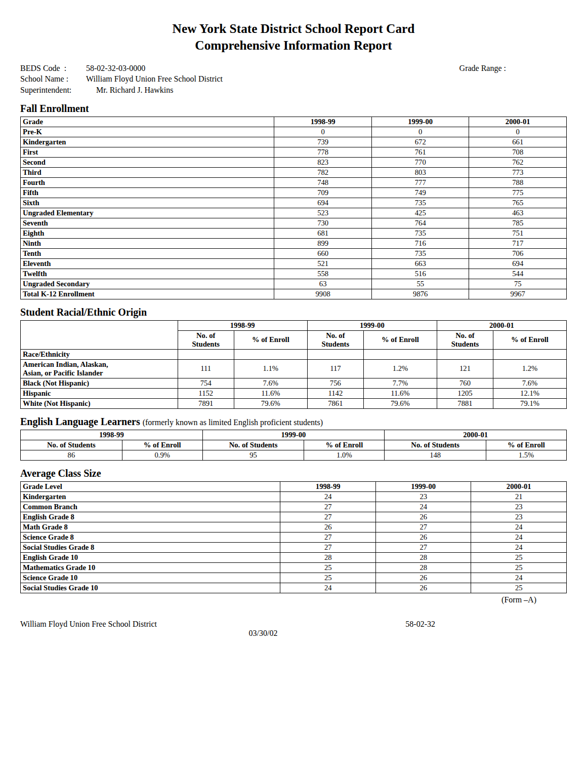New York State District School Report Card
Comprehensive Information Report
BEDS Code : 58-02-32-03-0000 Grade Range :
School Name : William Floyd Union Free School District
Superintendent: Mr. Richard J. Hawkins
Fall Enrollment
| Grade | 1998-99 | 1999-00 | 2000-01 |
| --- | --- | --- | --- |
| Pre-K | 0 | 0 | 0 |
| Kindergarten | 739 | 672 | 661 |
| First | 778 | 761 | 708 |
| Second | 823 | 770 | 762 |
| Third | 782 | 803 | 773 |
| Fourth | 748 | 777 | 788 |
| Fifth | 709 | 749 | 775 |
| Sixth | 694 | 735 | 765 |
| Ungraded Elementary | 523 | 425 | 463 |
| Seventh | 730 | 764 | 785 |
| Eighth | 681 | 735 | 751 |
| Ninth | 899 | 716 | 717 |
| Tenth | 660 | 735 | 706 |
| Eleventh | 521 | 663 | 694 |
| Twelfth | 558 | 516 | 544 |
| Ungraded Secondary | 63 | 55 | 75 |
| Total K-12 Enrollment | 9908 | 9876 | 9967 |
Student Racial/Ethnic Origin
| | 1998-99 | 1999-00 | 2000-01 |
| --- | --- | --- | --- |
| No. of Students | % of Enroll | No. of Students | % of Enroll | No. of Students | % of Enroll |
| Race/Ethnicity | | | | | | |
| American Indian, Alaskan, Asian, or Pacific Islander | 111 | 1.1% | 117 | 1.2% | 121 | 1.2% |
| Black (Not Hispanic) | 754 | 7.6% | 756 | 7.7% | 760 | 7.6% |
| Hispanic | 1152 | 11.6% | 1142 | 11.6% | 1205 | 12.1% |
| White (Not Hispanic) | 7891 | 79.6% | 7861 | 79.6% | 7881 | 79.1% |
English Language Learners (formerly known as limited English proficient students)
| 1998-99 | 1999-00 | 2000-01 |
| --- | --- | --- |
| No. of Students | % of Enroll | No. of Students | % of Enroll | No. of Students | % of Enroll |
| 86 | 0.9% | 95 | 1.0% | 148 | 1.5% |
Average Class Size
| Grade Level | 1998-99 | 1999-00 | 2000-01 |
| --- | --- | --- | --- |
| Kindergarten | 24 | 23 | 21 |
| Common Branch | 27 | 24 | 23 |
| English Grade 8 | 27 | 26 | 23 |
| Math Grade 8 | 26 | 27 | 24 |
| Science Grade 8 | 27 | 26 | 24 |
| Social Studies Grade 8 | 27 | 27 | 24 |
| English Grade 10 | 28 | 28 | 25 |
| Mathematics Grade 10 | 25 | 28 | 25 |
| Science Grade 10 | 25 | 26 | 24 |
| Social Studies Grade 10 | 24 | 26 | 25 |
(Form –A)
William Floyd Union Free School District 58-02-32
03/30/02